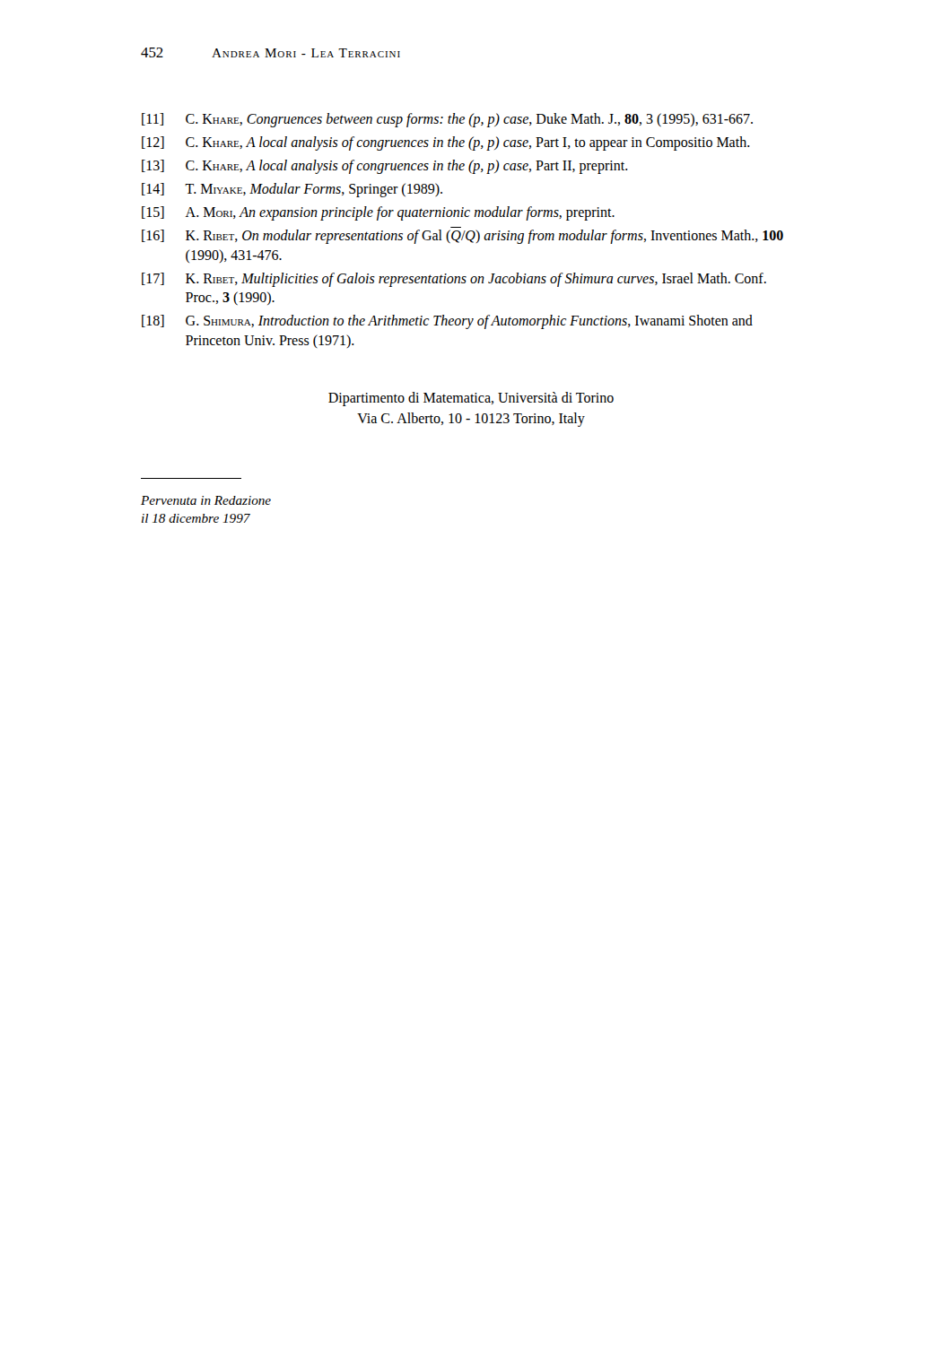452 Andrea Mori - Lea Terracini
[11] C. Khare, Congruences between cusp forms: the (p, p) case, Duke Math. J., 80, 3 (1995), 631-667.
[12] C. Khare, A local analysis of congruences in the (p, p) case, Part I, to appear in Compositio Math.
[13] C. Khare, A local analysis of congruences in the (p, p) case, Part II, preprint.
[14] T. Miyake, Modular Forms, Springer (1989).
[15] A. Mori, An expansion principle for quaternionic modular forms, preprint.
[16] K. Ribet, On modular representations of Gal (Q/Q) arising from modular forms, Inventiones Math., 100 (1990), 431-476.
[17] K. Ribet, Multiplicities of Galois representations on Jacobians of Shimura curves, Israel Math. Conf. Proc., 3 (1990).
[18] G. Shimura, Introduction to the Arithmetic Theory of Automorphic Functions, Iwanami Shoten and Princeton Univ. Press (1971).
Dipartimento di Matematica, Università di Torino
Via C. Alberto, 10 - 10123 Torino, Italy
Pervenuta in Redazione
il 18 dicembre 1997